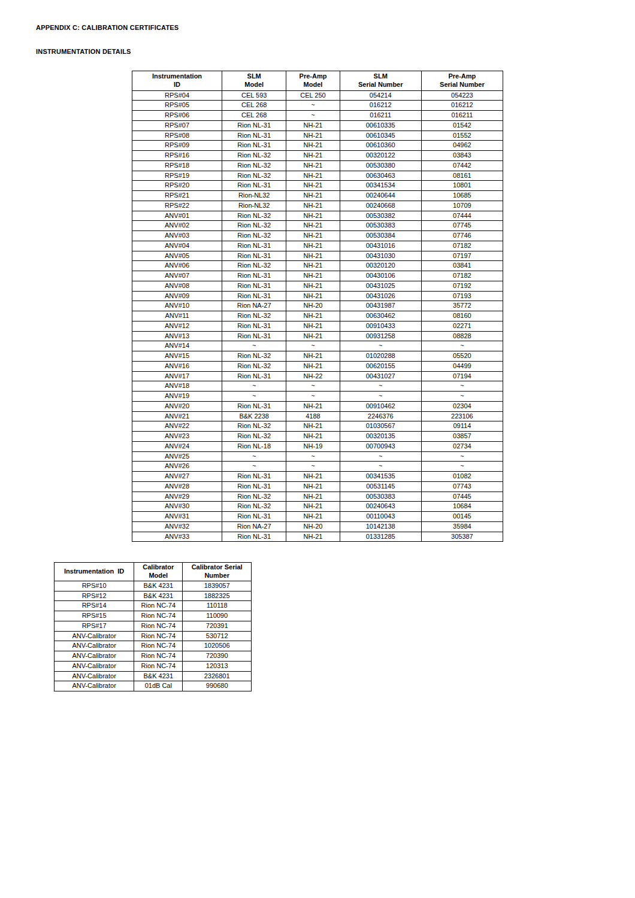APPENDIX C: CALIBRATION CERTIFICATES
INSTRUMENTATION DETAILS
| Instrumentation ID | SLM Model | Pre-Amp Model | SLM Serial Number | Pre-Amp Serial Number |
| --- | --- | --- | --- | --- |
| RPS#04 | CEL 593 | CEL 250 | 054214 | 054223 |
| RPS#05 | CEL 268 | ~ | 016212 | 016212 |
| RPS#06 | CEL 268 | ~ | 016211 | 016211 |
| RPS#07 | Rion NL-31 | NH-21 | 00610335 | 01542 |
| RPS#08 | Rion NL-31 | NH-21 | 00610345 | 01552 |
| RPS#09 | Rion NL-31 | NH-21 | 00610360 | 04962 |
| RPS#16 | Rion NL-32 | NH-21 | 00320122 | 03843 |
| RPS#18 | Rion NL-32 | NH-21 | 00530380 | 07442 |
| RPS#19 | Rion NL-32 | NH-21 | 00630463 | 08161 |
| RPS#20 | Rion NL-31 | NH-21 | 00341534 | 10801 |
| RPS#21 | Rion-NL32 | NH-21 | 00240644 | 10685 |
| RPS#22 | Rion-NL32 | NH-21 | 00240668 | 10709 |
| ANV#01 | Rion NL-32 | NH-21 | 00530382 | 07444 |
| ANV#02 | Rion NL-32 | NH-21 | 00530383 | 07745 |
| ANV#03 | Rion NL-32 | NH-21 | 00530384 | 07746 |
| ANV#04 | Rion NL-31 | NH-21 | 00431016 | 07182 |
| ANV#05 | Rion NL-31 | NH-21 | 00431030 | 07197 |
| ANV#06 | Rion NL-32 | NH-21 | 00320120 | 03841 |
| ANV#07 | Rion NL-31 | NH-21 | 00430106 | 07182 |
| ANV#08 | Rion NL-31 | NH-21 | 00431025 | 07192 |
| ANV#09 | Rion NL-31 | NH-21 | 00431026 | 07193 |
| ANV#10 | Rion NA-27 | NH-20 | 00431987 | 35772 |
| ANV#11 | Rion NL-32 | NH-21 | 00630462 | 08160 |
| ANV#12 | Rion NL-31 | NH-21 | 00910433 | 02271 |
| ANV#13 | Rion NL-31 | NH-21 | 00931258 | 08828 |
| ANV#14 | ~ | ~ | ~ | ~ |
| ANV#15 | Rion NL-32 | NH-21 | 01020288 | 05520 |
| ANV#16 | Rion NL-32 | NH-21 | 00620155 | 04499 |
| ANV#17 | Rion NL-31 | NH-22 | 00431027 | 07194 |
| ANV#18 | ~ | ~ | ~ | ~ |
| ANV#19 | ~ | ~ | ~ | ~ |
| ANV#20 | Rion NL-31 | NH-21 | 00910462 | 02304 |
| ANV#21 | B&K 2238 | 4188 | 2246376 | 223106 |
| ANV#22 | Rion NL-32 | NH-21 | 01030567 | 09114 |
| ANV#23 | Rion NL-32 | NH-21 | 00320135 | 03857 |
| ANV#24 | Rion NL-18 | NH-19 | 00700943 | 02734 |
| ANV#25 | ~ | ~ | ~ | ~ |
| ANV#26 | ~ | ~ | ~ | ~ |
| ANV#27 | Rion NL-31 | NH-21 | 00341535 | 01082 |
| ANV#28 | Rion NL-31 | NH-21 | 00531145 | 07743 |
| ANV#29 | Rion NL-32 | NH-21 | 00530383 | 07445 |
| ANV#30 | Rion NL-32 | NH-21 | 00240643 | 10684 |
| ANV#31 | Rion NL-31 | NH-21 | 00110043 | 00145 |
| ANV#32 | Rion NA-27 | NH-20 | 10142138 | 35984 |
| ANV#33 | Rion NL-31 | NH-21 | 01331285 | 305387 |
| Instrumentation ID | Calibrator Model | Calibrator Serial Number |
| --- | --- | --- |
| RPS#10 | B&K 4231 | 1839057 |
| RPS#12 | B&K 4231 | 1882325 |
| RPS#14 | Rion NC-74 | 110118 |
| RPS#15 | Rion NC-74 | 110090 |
| RPS#17 | Rion NC-74 | 720391 |
| ANV-Calibrator | Rion NC-74 | 530712 |
| ANV-Calibrator | Rion NC-74 | 1020506 |
| ANV-Calibrator | Rion NC-74 | 720390 |
| ANV-Calibrator | Rion NC-74 | 120313 |
| ANV-Calibrator | B&K 4231 | 2326801 |
| ANV-Calibrator | 01dB Cal | 990680 |